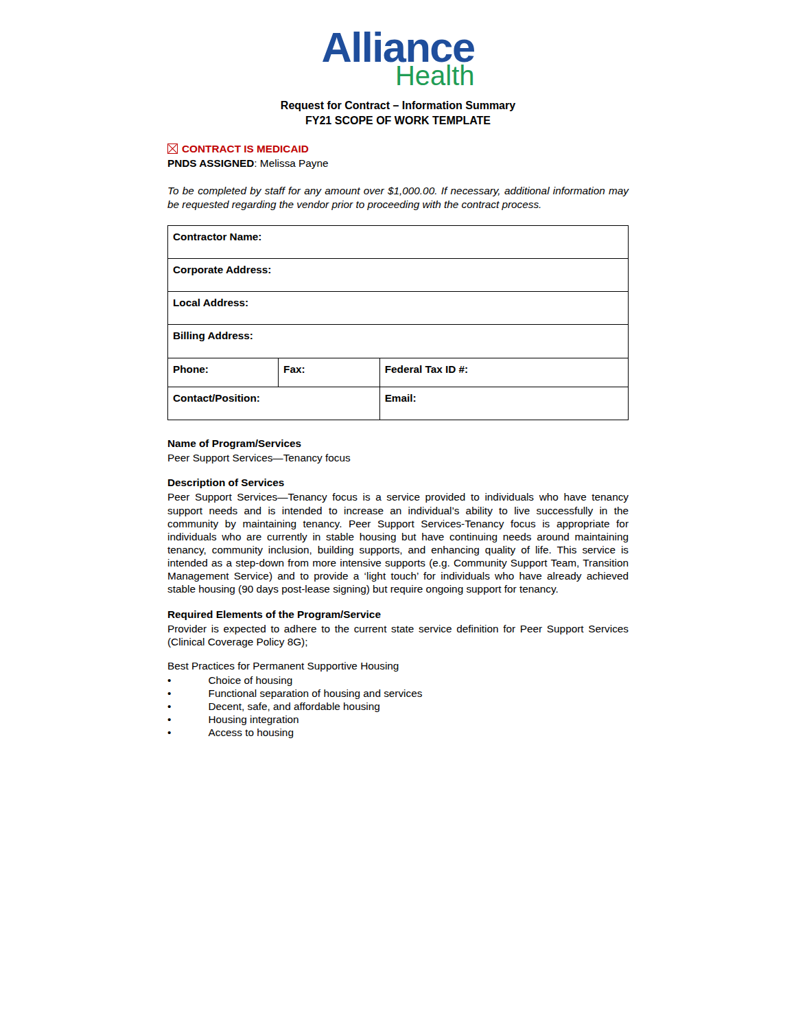Alliance Health
Request for Contract – Information Summary
FY21 SCOPE OF WORK TEMPLATE
CONTRACT IS MEDICAID
PNDS ASSIGNED: Melissa Payne
To be completed by staff for any amount over $1,000.00. If necessary, additional information may be requested regarding the vendor prior to proceeding with the contract process.
| Contractor Name: |
| Corporate Address: |
| Local Address: |
| Billing Address: |
| Phone: | Fax: | Federal Tax ID #: |
| Contact/Position: | Email: |
Name of Program/Services
Peer Support Services—Tenancy focus
Description of Services
Peer Support Services—Tenancy focus is a service provided to individuals who have tenancy support needs and is intended to increase an individual’s ability to live successfully in the community by maintaining tenancy. Peer Support Services-Tenancy focus is appropriate for individuals who are currently in stable housing but have continuing needs around maintaining tenancy, community inclusion, building supports, and enhancing quality of life. This service is intended as a step-down from more intensive supports (e.g. Community Support Team, Transition Management Service) and to provide a ‘light touch’ for individuals who have already achieved stable housing (90 days post-lease signing) but require ongoing support for tenancy.
Required Elements of the Program/Service
Provider is expected to adhere to the current state service definition for Peer Support Services (Clinical Coverage Policy 8G);
Best Practices for Permanent Supportive Housing
•Choice of housing
•Functional separation of housing and services
•Decent, safe, and affordable housing
•Housing integration
•Access to housing